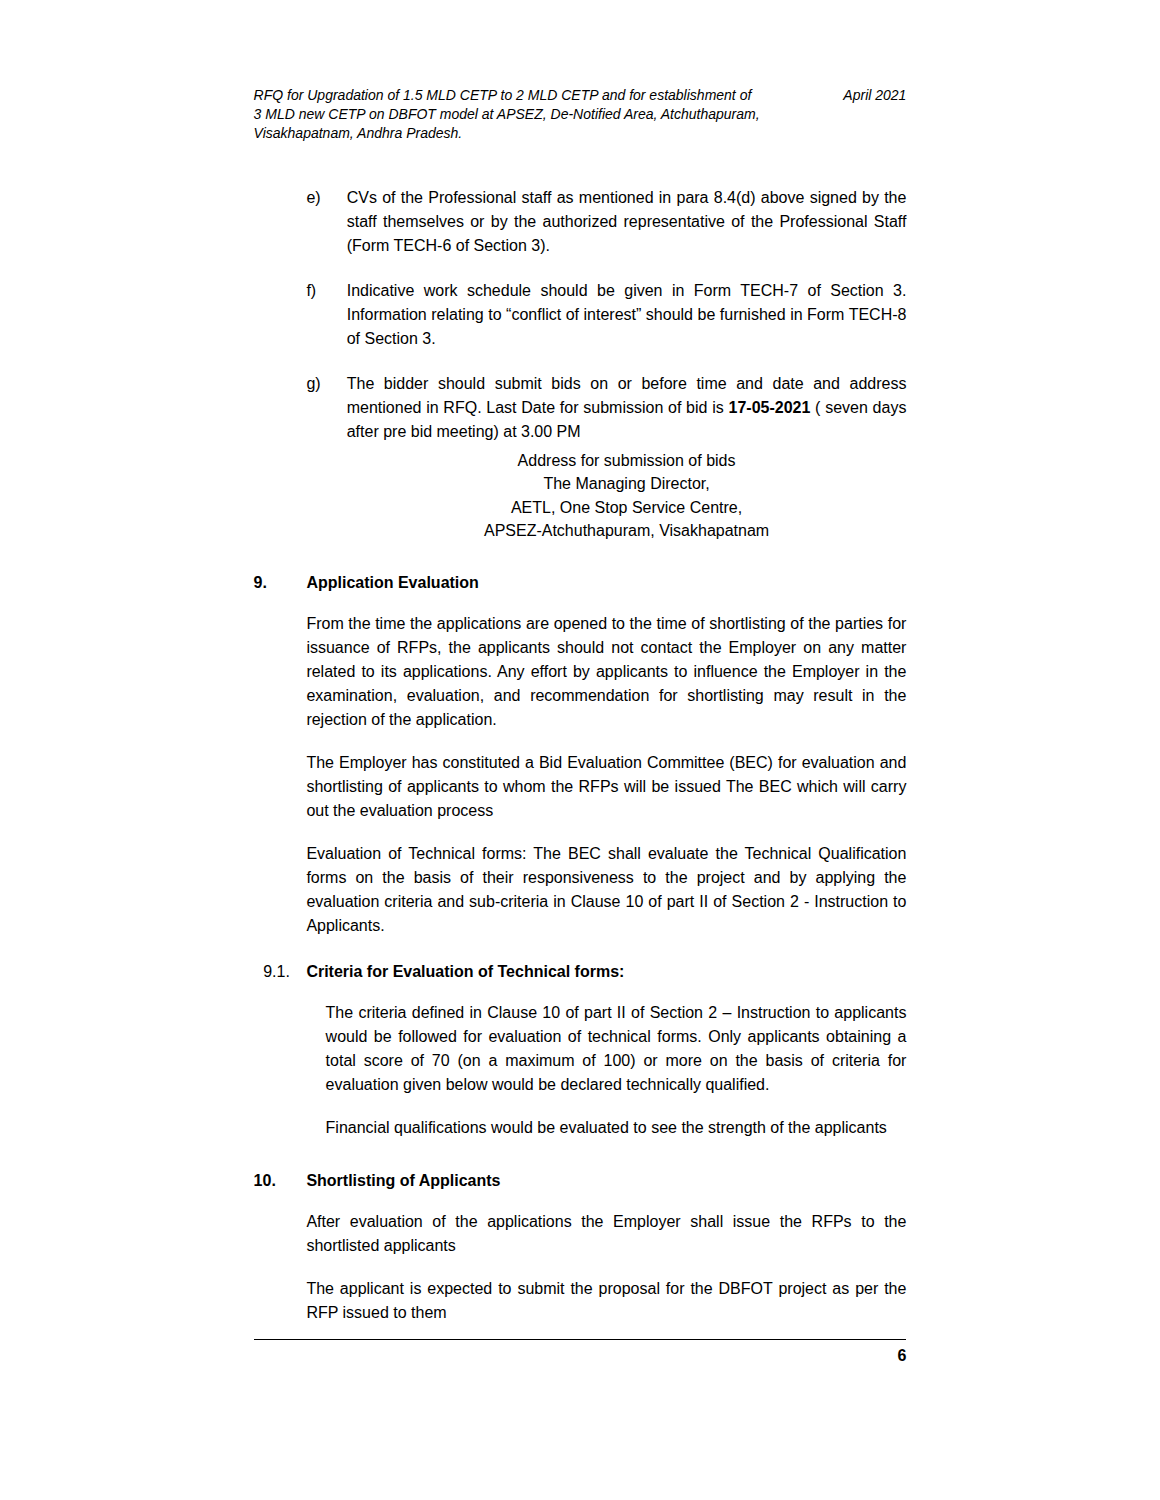RFQ for Upgradation of 1.5 MLD CETP to 2 MLD CETP and for establishment of 3 MLD new CETP on DBFOT model at APSEZ, De-Notified Area, Atchuthapuram, Visakhapatnam, Andhra Pradesh.
April 2021
e) CVs of the Professional staff as mentioned in para 8.4(d) above signed by the staff themselves or by the authorized representative of the Professional Staff (Form TECH-6 of Section 3).
f) Indicative work schedule should be given in Form TECH-7 of Section 3. Information relating to “conflict of interest” should be furnished in Form TECH-8 of Section 3.
g) The bidder should submit bids on or before time and date and address mentioned in RFQ. Last Date for submission of bid is 17-05-2021 ( seven days after pre bid meeting) at 3.00 PM
Address for submission of bids
The Managing Director,
AETL, One Stop Service Centre,
APSEZ-Atchuthapuram, Visakhapatnam
9. Application Evaluation
From the time the applications are opened to the time of shortlisting of the parties for issuance of RFPs, the applicants should not contact the Employer on any matter related to its applications. Any effort by applicants to influence the Employer in the examination, evaluation, and recommendation for shortlisting may result in the rejection of the application.
The Employer has constituted a Bid Evaluation Committee (BEC) for evaluation and shortlisting of applicants to whom the RFPs will be issued The BEC which will carry out the evaluation process
Evaluation of Technical forms: The BEC shall evaluate the Technical Qualification forms on the basis of their responsiveness to the project and by applying the evaluation criteria and sub-criteria in Clause 10 of part II of Section 2 - Instruction to Applicants.
9.1. Criteria for Evaluation of Technical forms:
The criteria defined in Clause 10 of part II of Section 2 – Instruction to applicants would be followed for evaluation of technical forms. Only applicants obtaining a total score of 70 (on a maximum of 100) or more on the basis of criteria for evaluation given below would be declared technically qualified.
Financial qualifications would be evaluated to see the strength of the applicants
10. Shortlisting of Applicants
After evaluation of the applications the Employer shall issue the RFPs to the shortlisted applicants
The applicant is expected to submit the proposal for the DBFOT project as per the RFP issued to them
6